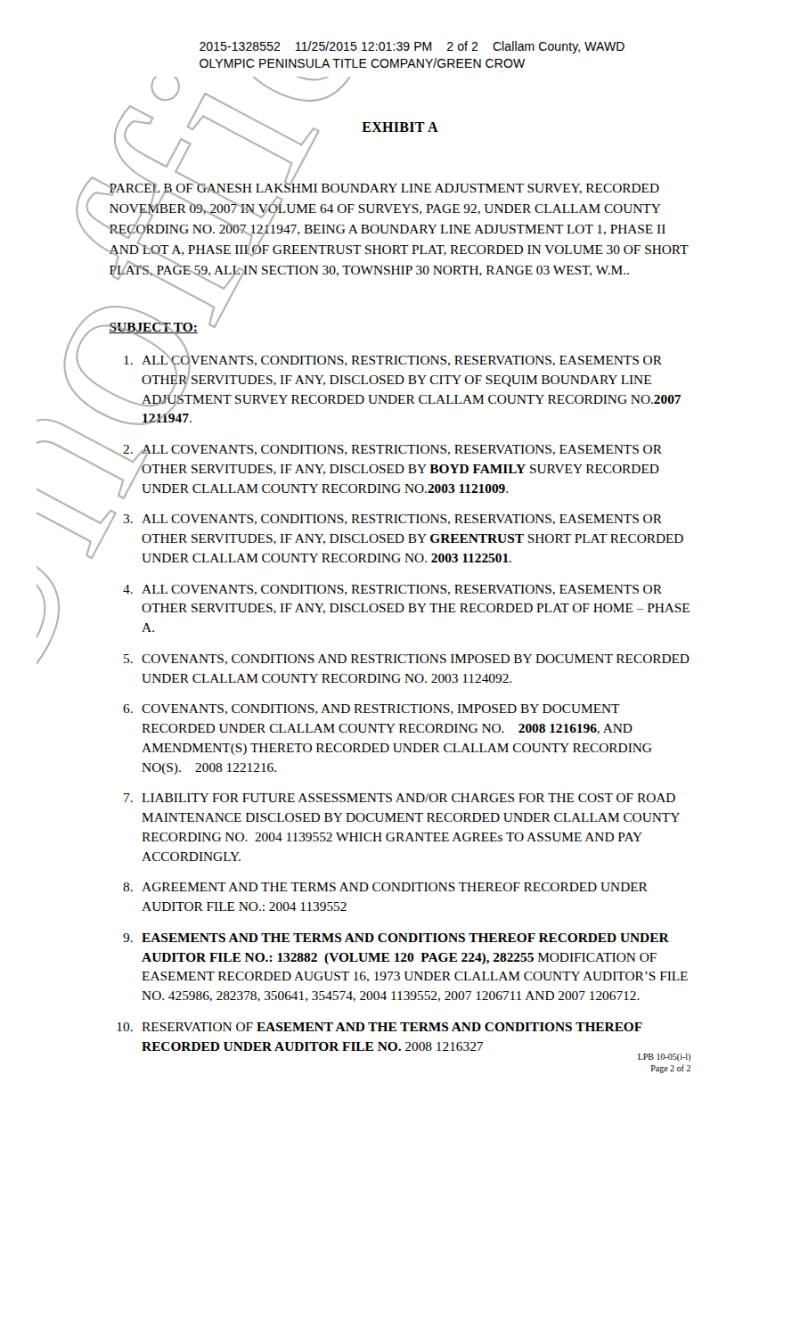Unofficial
2015-1328552 11/25/2015 12:01:39 PM 2 of 2 Clallam County, WAWD
OLYMPIC PENINSULA TITLE COMPANY/GREEN CROW
EXHIBIT A
PARCEL B OF GANESH LAKSHMI BOUNDARY LINE ADJUSTMENT SURVEY, RECORDED NOVEMBER 09, 2007 IN VOLUME 64 OF SURVEYS, PAGE 92, UNDER CLALLAM COUNTY RECORDING NO. 2007 1211947, BEING A BOUNDARY LINE ADJUSTMENT LOT 1, PHASE II AND LOT A, PHASE III OF GREENTRUST SHORT PLAT, RECORDED IN VOLUME 30 OF SHORT PLATS, PAGE 59, ALL IN SECTION 30, TOWNSHIP 30 NORTH, RANGE 03 WEST, W.M..
SUBJECT TO:
ALL COVENANTS, CONDITIONS, RESTRICTIONS, RESERVATIONS, EASEMENTS OR OTHER SERVITUDES, IF ANY, DISCLOSED BY CITY OF SEQUIM BOUNDARY LINE ADJUSTMENT SURVEY RECORDED UNDER CLALLAM COUNTY RECORDING NO.2007 1211947.
ALL COVENANTS, CONDITIONS, RESTRICTIONS, RESERVATIONS, EASEMENTS OR OTHER SERVITUDES, IF ANY, DISCLOSED BY BOYD FAMILY SURVEY RECORDED UNDER CLALLAM COUNTY RECORDING NO.2003 1121009.
ALL COVENANTS, CONDITIONS, RESTRICTIONS, RESERVATIONS, EASEMENTS OR OTHER SERVITUDES, IF ANY, DISCLOSED BY GREENTRUST SHORT PLAT RECORDED UNDER CLALLAM COUNTY RECORDING NO. 2003 1122501.
ALL COVENANTS, CONDITIONS, RESTRICTIONS, RESERVATIONS, EASEMENTS OR OTHER SERVITUDES, IF ANY, DISCLOSED BY THE RECORDED PLAT OF HOME – PHASE A.
COVENANTS, CONDITIONS AND RESTRICTIONS IMPOSED BY DOCUMENT RECORDED UNDER CLALLAM COUNTY RECORDING NO. 2003 1124092.
COVENANTS, CONDITIONS, AND RESTRICTIONS, IMPOSED BY DOCUMENT RECORDED UNDER CLALLAM COUNTY RECORDING NO. 2008 1216196, AND AMENDMENT(S) THERETO RECORDED UNDER CLALLAM COUNTY RECORDING NO(S). 2008 1221216.
LIABILITY FOR FUTURE ASSESSMENTS AND/OR CHARGES FOR THE COST OF ROAD MAINTENANCE DISCLOSED BY DOCUMENT RECORDED UNDER CLALLAM COUNTY RECORDING NO. 2004 1139552 WHICH GRANTEE AGREEs TO ASSUME AND PAY ACCORDINGLY.
AGREEMENT AND THE TERMS AND CONDITIONS THEREOF RECORDED UNDER AUDITOR FILE NO.: 2004 1139552
EASEMENTS AND THE TERMS AND CONDITIONS THEREOF RECORDED UNDER AUDITOR FILE NO.: 132882 (VOLUME 120 PAGE 224), 282255 MODIFICATION OF EASEMENT RECORDED AUGUST 16, 1973 UNDER CLALLAM COUNTY AUDITOR’S FILE NO. 425986, 282378, 350641, 354574, 2004 1139552, 2007 1206711 AND 2007 1206712.
RESERVATION OF EASEMENT AND THE TERMS AND CONDITIONS THEREOF RECORDED UNDER AUDITOR FILE NO. 2008 1216327
LPB 10-05(i-l)
Page 2 of 2